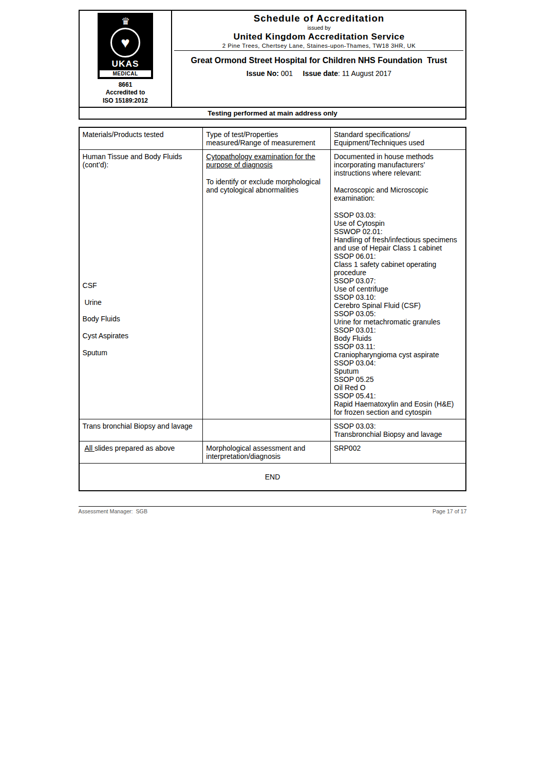| ♛ ♥ UKAS MEDICAL 8661 Accredited to ISO 15189:2012 | Schedule of Accreditation issued by United Kingdom Accreditation Service 2 Pine Trees, Chertsey Lane, Staines-upon-Thames, TW18 3HR, UK Great Ormond Street Hospital for Children NHS Foundation Trust Issue No: 001 Issue date : 11 August 2017 |
Testing performed at main address only
| Materials/Products tested | Type of test/Properties measured/Range of measurement | Standard specifications/ Equipment/Techniques used |
| --- | --- | --- |
| Human Tissue and Body Fluids (cont’d): CSF Urine Body Fluids Cyst Aspirates Sputum | Cytopathology examination for the purpose of diagnosis To identify or exclude morphological and cytological abnormalities | Documented in house methods incorporating manufacturers’ instructions where relevant: Macroscopic and Microscopic examination: SSOP 03.03: Use of Cytospin SSWOP 02.01: Handling of fresh/infectious specimens and use of Hepair Class 1 cabinet SSOP 06.01: Class 1 safety cabinet operating procedure SSOP 03.07: Use of centrifuge SSOP 03.10: Cerebro Spinal Fluid (CSF) SSOP 03.05: Urine for metachromatic granules SSOP 03.01: Body Fluids SSOP 03.11: Craniopharyngioma cyst aspirate SSOP 03.04: Sputum SSOP 05.25 Oil Red O SSOP 05.41: Rapid Haematoxylin and Eosin (H&E) for frozen section and cytospin |
| Trans bronchial Biopsy and lavage | | SSOP 03.03: Transbronchial Biopsy and lavage |
| All slides prepared as above | Morphological assessment and interpretation/diagnosis | SRP002 |
| END |
Assessment Manager: SGB Page 17 of 17